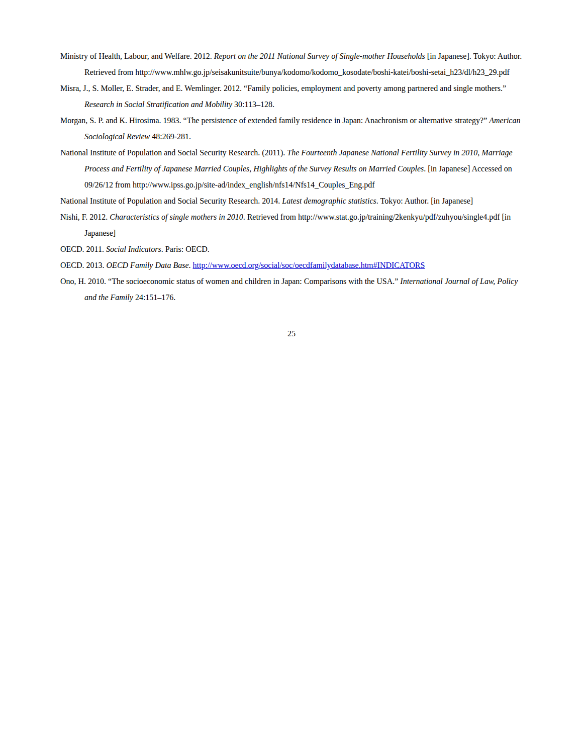Ministry of Health, Labour, and Welfare. 2012. Report on the 2011 National Survey of Single-mother Households [in Japanese]. Tokyo: Author. Retrieved from http://www.mhlw.go.jp/seisakunitsuite/bunya/kodomo/kodomo_kosodate/boshi-katei/boshi-setai_h23/dl/h23_29.pdf
Misra, J., S. Moller, E. Strader, and E. Wemlinger. 2012. “Family policies, employment and poverty among partnered and single mothers.” Research in Social Stratification and Mobility 30:113–128.
Morgan, S. P. and K. Hirosima. 1983. “The persistence of extended family residence in Japan: Anachronism or alternative strategy?” American Sociological Review 48:269-281.
National Institute of Population and Social Security Research. (2011). The Fourteenth Japanese National Fertility Survey in 2010, Marriage Process and Fertility of Japanese Married Couples, Highlights of the Survey Results on Married Couples. [in Japanese] Accessed on 09/26/12 from http://www.ipss.go.jp/site-ad/index_english/nfs14/Nfs14_Couples_Eng.pdf
National Institute of Population and Social Security Research. 2014. Latest demographic statistics. Tokyo: Author. [in Japanese]
Nishi, F. 2012. Characteristics of single mothers in 2010. Retrieved from http://www.stat.go.jp/training/2kenkyu/pdf/zuhyou/single4.pdf [in Japanese]
OECD. 2011. Social Indicators. Paris: OECD.
OECD. 2013. OECD Family Data Base. http://www.oecd.org/social/soc/oecdfamilydatabase.htm#INDICATORS
Ono, H. 2010. “The socioeconomic status of women and children in Japan: Comparisons with the USA.” International Journal of Law, Policy and the Family 24:151–176.
25